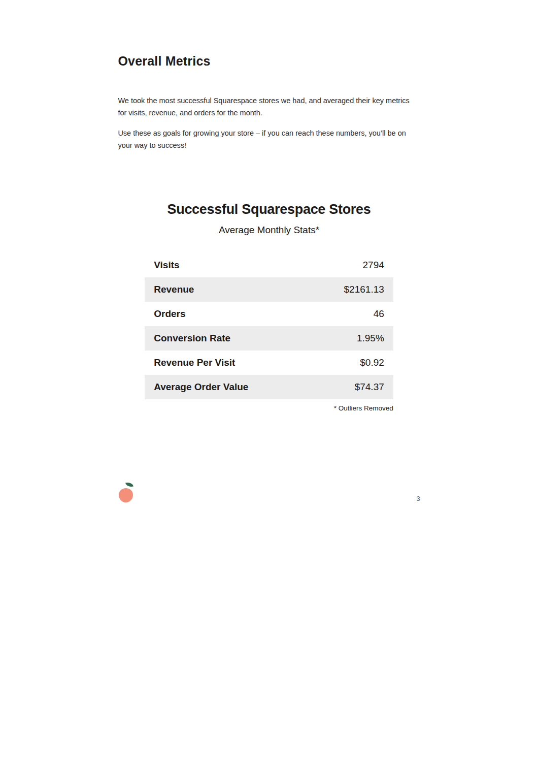Overall Metrics
We took the most successful Squarespace stores we had, and averaged their key metrics for visits, revenue, and orders for the month.
Use these as goals for growing your store – if you can reach these numbers, you’ll be on your way to success!
Successful Squarespace Stores
Average Monthly Stats*
| Visits | 2794 |
| Revenue | $2161.13 |
| Orders | 46 |
| Conversion Rate | 1.95% |
| Revenue Per Visit | $0.92 |
| Average Order Value | $74.37 |
* Outliers Removed
3